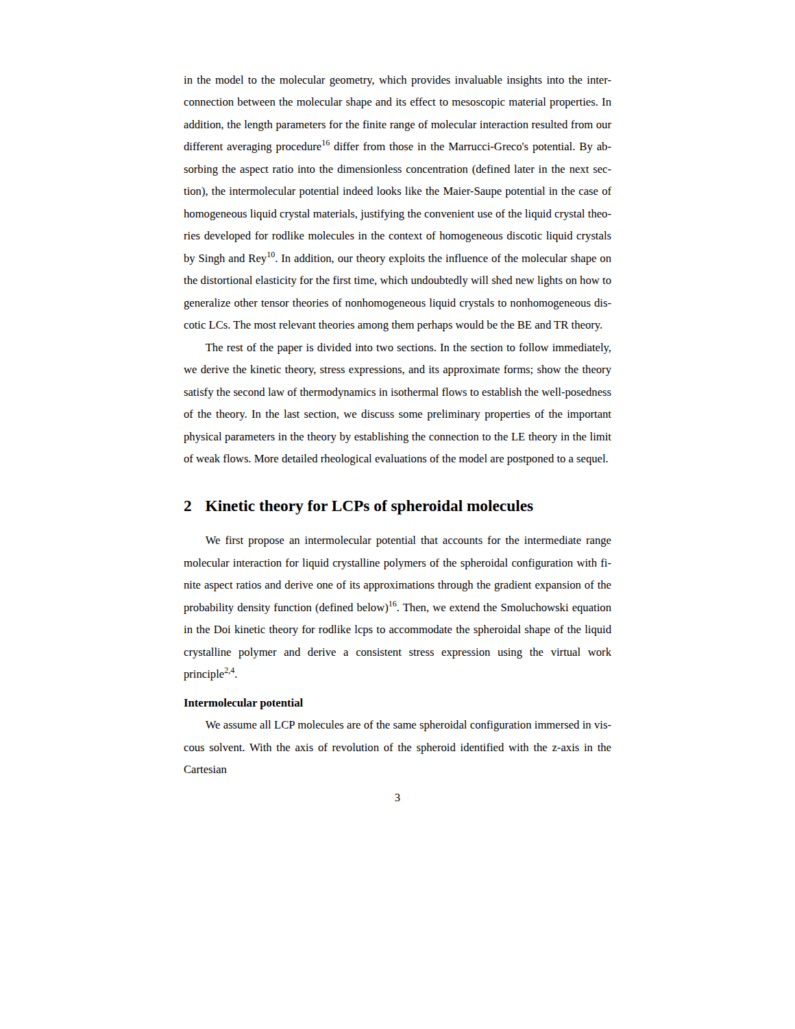in the model to the molecular geometry, which provides invaluable insights into the inter-connection between the molecular shape and its effect to mesoscopic material properties. In addition, the length parameters for the finite range of molecular interaction resulted from our different averaging procedure16 differ from those in the Marrucci-Greco's potential. By absorbing the aspect ratio into the dimensionless concentration (defined later in the next section), the intermolecular potential indeed looks like the Maier-Saupe potential in the case of homogeneous liquid crystal materials, justifying the convenient use of the liquid crystal theories developed for rodlike molecules in the context of homogeneous discotic liquid crystals by Singh and Rey10. In addition, our theory exploits the influence of the molecular shape on the distortional elasticity for the first time, which undoubtedly will shed new lights on how to generalize other tensor theories of nonhomogeneous liquid crystals to nonhomogeneous discotic LCs. The most relevant theories among them perhaps would be the BE and TR theory.
The rest of the paper is divided into two sections. In the section to follow immediately, we derive the kinetic theory, stress expressions, and its approximate forms; show the theory satisfy the second law of thermodynamics in isothermal flows to establish the well-posedness of the theory. In the last section, we discuss some preliminary properties of the important physical parameters in the theory by establishing the connection to the LE theory in the limit of weak flows. More detailed rheological evaluations of the model are postponed to a sequel.
2 Kinetic theory for LCPs of spheroidal molecules
We first propose an intermolecular potential that accounts for the intermediate range molecular interaction for liquid crystalline polymers of the spheroidal configuration with finite aspect ratios and derive one of its approximations through the gradient expansion of the probability density function (defined below)16. Then, we extend the Smoluchowski equation in the Doi kinetic theory for rodlike lcps to accommodate the spheroidal shape of the liquid crystalline polymer and derive a consistent stress expression using the virtual work principle2,4.
Intermolecular potential
We assume all LCP molecules are of the same spheroidal configuration immersed in viscous solvent. With the axis of revolution of the spheroid identified with the z-axis in the Cartesian
3